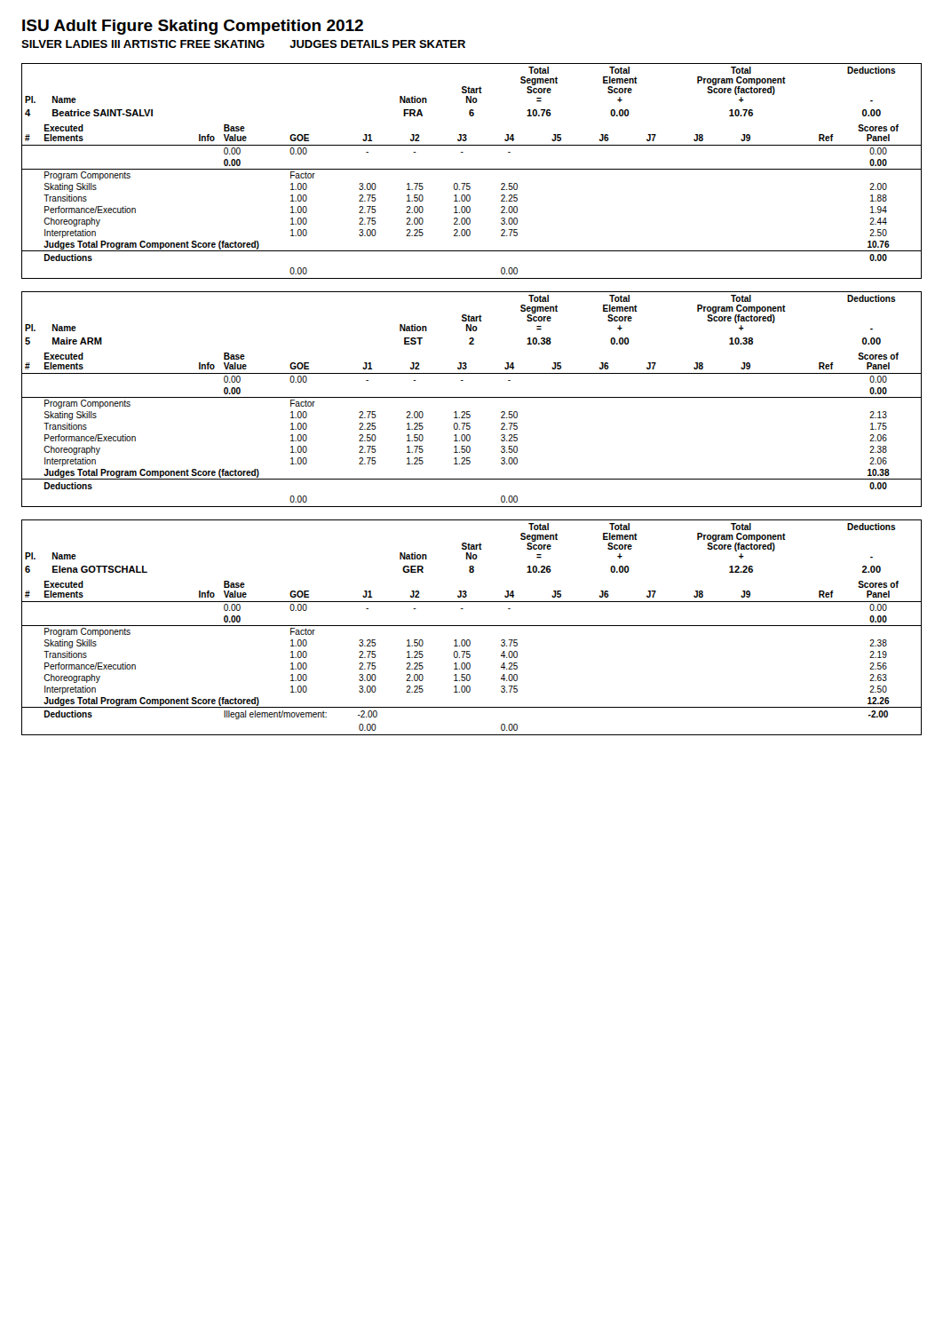ISU Adult Figure Skating Competition 2012
SILVER LADIES III ARTISTIC FREE SKATING JUDGES DETAILS PER SKATER
| Pl. | Name | | | Nation | Start No | Total Segment Score = | Total Element Score + | Total Program Component Score (factored) + | Deductions - |
| 4 | Beatrice SAINT-SALVI | | | FRA | 6 | 10.76 | 0.00 | 10.76 | 0.00 |
| # | Executed Elements | Info | Base Value | GOE | J1 | J2 | J3 | J4 | J5 | J6 | J7 | J8 | J9 | Ref | Scores of Panel |
| | | | 0.00 | 0.00 | - | - | - | - | | | | | | | 0.00 |
| | | | 0.00 | | | | | | | | | | | | 0.00 |
| | Program Components | Factor | | | | | | | | | | | |
| | Skating Skills | 1.00 | 3.00 | 1.75 | 0.75 | 2.50 | | | | | | | 2.00 |
| | Transitions | 1.00 | 2.75 | 1.50 | 1.00 | 2.25 | | | | | | | 1.88 |
| | Performance/Execution | 1.00 | 2.75 | 2.00 | 1.00 | 2.00 | | | | | | | 1.94 |
| | Choreography | 1.00 | 2.75 | 2.00 | 2.00 | 3.00 | | | | | | | 2.44 |
| | Interpretation | 1.00 | 3.00 | 2.25 | 2.00 | 2.75 | | | | | | | 2.50 |
| | Judges Total Program Component Score (factored) | | | | | | | | | | | 10.76 |
| | Deductions | | | | | | | | | | | | 0.00 |
| | | 0.00 | | | | 0.00 | | | | | | | |
| Pl. | Name | | | Nation | Start No | Total Segment Score = | Total Element Score + | Total Program Component Score (factored) + | Deductions - |
| 5 | Maire ARM | | | EST | 2 | 10.38 | 0.00 | 10.38 | 0.00 |
| # | Executed Elements | Info | Base Value | GOE | J1 | J2 | J3 | J4 | J5 | J6 | J7 | J8 | J9 | Ref | Scores of Panel |
| | | | 0.00 | 0.00 | - | - | - | - | | | | | | | 0.00 |
| | | | 0.00 | | | | | | | | | | | | 0.00 |
| | Program Components | Factor | | | | | | | | | | | |
| | Skating Skills | 1.00 | 2.75 | 2.00 | 1.25 | 2.50 | | | | | | | 2.13 |
| | Transitions | 1.00 | 2.25 | 1.25 | 0.75 | 2.75 | | | | | | | 1.75 |
| | Performance/Execution | 1.00 | 2.50 | 1.50 | 1.00 | 3.25 | | | | | | | 2.06 |
| | Choreography | 1.00 | 2.75 | 1.75 | 1.50 | 3.50 | | | | | | | 2.38 |
| | Interpretation | 1.00 | 2.75 | 1.25 | 1.25 | 3.00 | | | | | | | 2.06 |
| | Judges Total Program Component Score (factored) | | | | | | | | | | | 10.38 |
| | Deductions | | | | | | | | | | | | 0.00 |
| | | 0.00 | | | | 0.00 | | | | | | | |
| Pl. | Name | | | Nation | Start No | Total Segment Score = | Total Element Score + | Total Program Component Score (factored) + | Deductions - |
| 6 | Elena GOTTSCHALL | | | GER | 8 | 10.26 | 0.00 | 12.26 | 2.00 |
| # | Executed Elements | Info | Base Value | GOE | J1 | J2 | J3 | J4 | J5 | J6 | J7 | J8 | J9 | Ref | Scores of Panel |
| | | | 0.00 | 0.00 | - | - | - | - | | | | | | | 0.00 |
| | | | 0.00 | | | | | | | | | | | | 0.00 |
| | Program Components | Factor | | | | | | | | | | | |
| | Skating Skills | 1.00 | 3.25 | 1.50 | 1.00 | 3.75 | | | | | | | 2.38 |
| | Transitions | 1.00 | 2.75 | 1.25 | 0.75 | 4.00 | | | | | | | 2.19 |
| | Performance/Execution | 1.00 | 2.75 | 2.25 | 1.00 | 4.25 | | | | | | | 2.56 |
| | Choreography | 1.00 | 3.00 | 2.00 | 1.50 | 4.00 | | | | | | | 2.63 |
| | Interpretation | 1.00 | 3.00 | 2.25 | 1.00 | 3.75 | | | | | | | 2.50 |
| | Judges Total Program Component Score (factored) | | | | | | | | | | | 12.26 |
| | Deductions | Illegal element/movement: | -2.00 | | | | | | | | | | -2.00 |
| | | | 0.00 | | | 0.00 | | | | | | | |